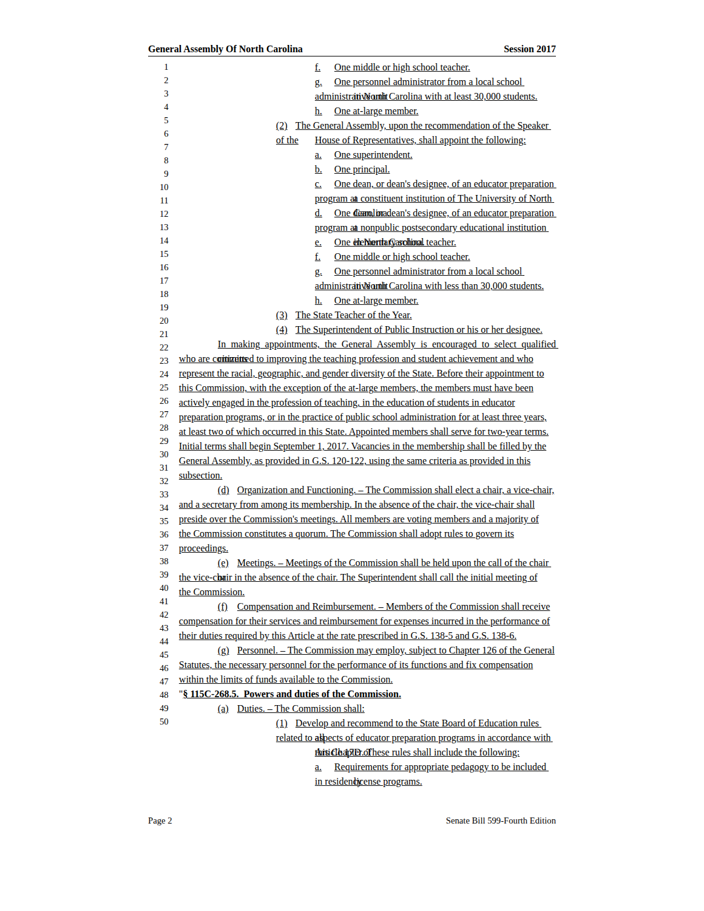General Assembly Of North Carolina Session 2017
1
2
3
4
5
6
7
8
9
10
11
12
13
14
15
16
17
18
19
20
21
22
23
24
25
26
27
28
29
30
31
32
33
34
35
36
37
38
39
40
41
42
43
44
45
46
47
48
49
50
f. One middle or high school teacher.
g. One personnel administrator from a local school administrative unit
in North Carolina with at least 30,000 students.
h. One at-large member.
(2) The General Assembly, upon the recommendation of the Speaker of the
House of Representatives, shall appoint the following:
a. One superintendent.
b. One principal.
c. One dean, or dean's designee, of an educator preparation program at
a constituent institution of The University of North Carolina.
d. One dean, or dean's designee, of an educator preparation program at
a nonpublic postsecondary educational institution in North Carolina.
e. One elementary school teacher.
f. One middle or high school teacher.
g. One personnel administrator from a local school administrative unit
in North Carolina with less than 30,000 students.
h. One at-large member.
(3) The State Teacher of the Year.
(4) The Superintendent of Public Instruction or his or her designee.
In making appointments, the General Assembly is encouraged to select qualified citizens
who are committed to improving the teaching profession and student achievement and who
represent the racial, geographic, and gender diversity of the State. Before their appointment to
this Commission, with the exception of the at-large members, the members must have been
actively engaged in the profession of teaching, in the education of students in educator
preparation programs, or in the practice of public school administration for at least three years,
at least two of which occurred in this State. Appointed members shall serve for two-year terms.
Initial terms shall begin September 1, 2017. Vacancies in the membership shall be filled by the
General Assembly, as provided in G.S. 120-122, using the same criteria as provided in this
subsection.
(d) Organization and Functioning. – The Commission shall elect a chair, a vice-chair,
and a secretary from among its membership. In the absence of the chair, the vice-chair shall
preside over the Commission's meetings. All members are voting members and a majority of
the Commission constitutes a quorum. The Commission shall adopt rules to govern its
proceedings.
(e) Meetings. – Meetings of the Commission shall be held upon the call of the chair or
the vice-chair in the absence of the chair. The Superintendent shall call the initial meeting of
the Commission.
(f) Compensation and Reimbursement. – Members of the Commission shall receive
compensation for their services and reimbursement for expenses incurred in the performance of
their duties required by this Article at the rate prescribed in G.S. 138-5 and G.S. 138-6.
(g) Personnel. – The Commission may employ, subject to Chapter 126 of the General
Statutes, the necessary personnel for the performance of its functions and fix compensation
within the limits of funds available to the Commission.
"§ 115C-268.5. Powers and duties of the Commission.
(a) Duties. – The Commission shall:
(1) Develop and recommend to the State Board of Education rules related to all
aspects of educator preparation programs in accordance with Article 17D of
this Chapter. These rules shall include the following:
a. Requirements for appropriate pedagogy to be included in residency
license programs.
Page 2 Senate Bill 599-Fourth Edition